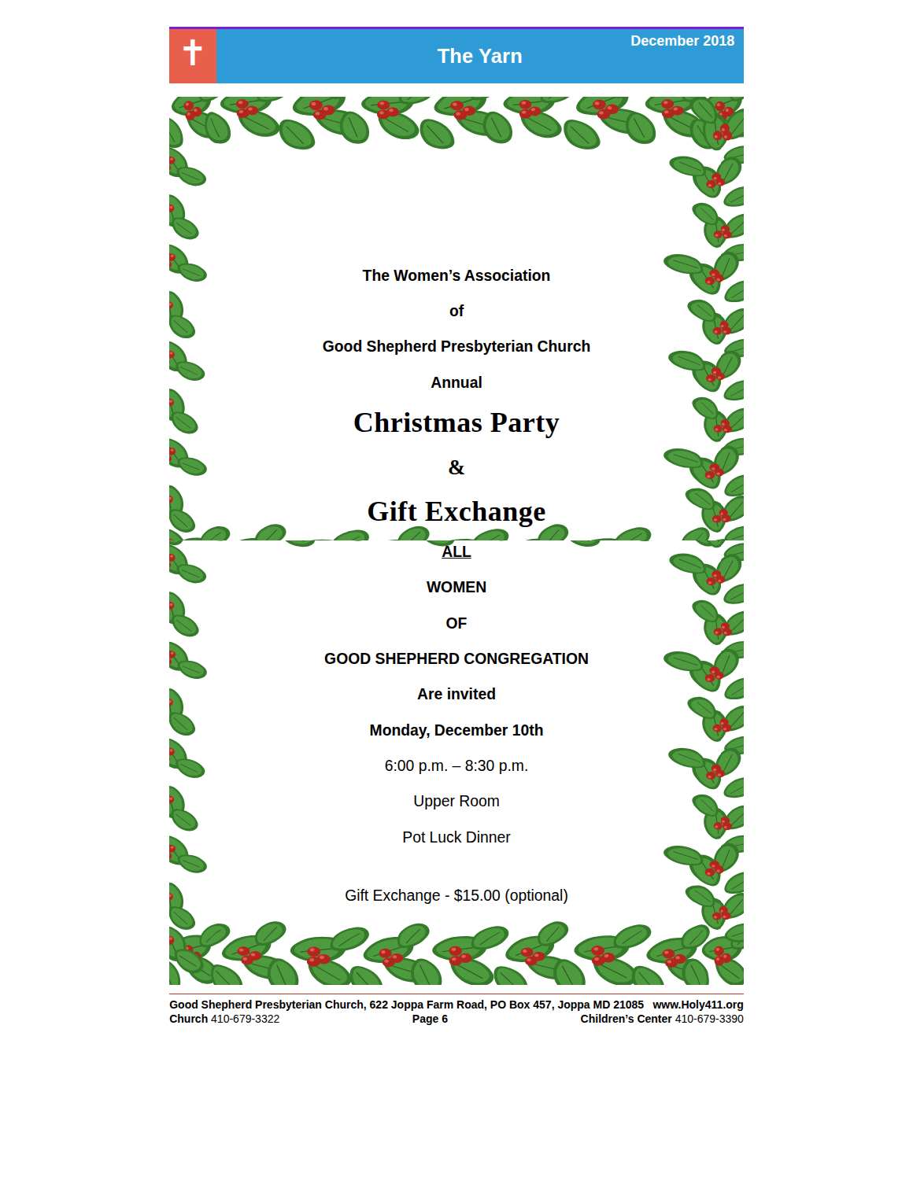✝
The Yarn
December 2018
The Women’s Association
of
Good Shepherd Presbyterian Church
Annual
Christmas Party
&
Gift Exchange
ALL
WOMEN
OF
GOOD SHEPHERD CONGREGATION
Are invited
Monday, December 10th
6:00 p.m. – 8:30 p.m.
Upper Room
Pot Luck Dinner
Gift Exchange - $15.00 (optional)
Good Shepherd Presbyterian Church, 622 Joppa Farm Road, PO Box 457, Joppa MD 21085
www.Holy411.org
Church 410-679-3322
Page 6
Children’s Center 410-679-3390